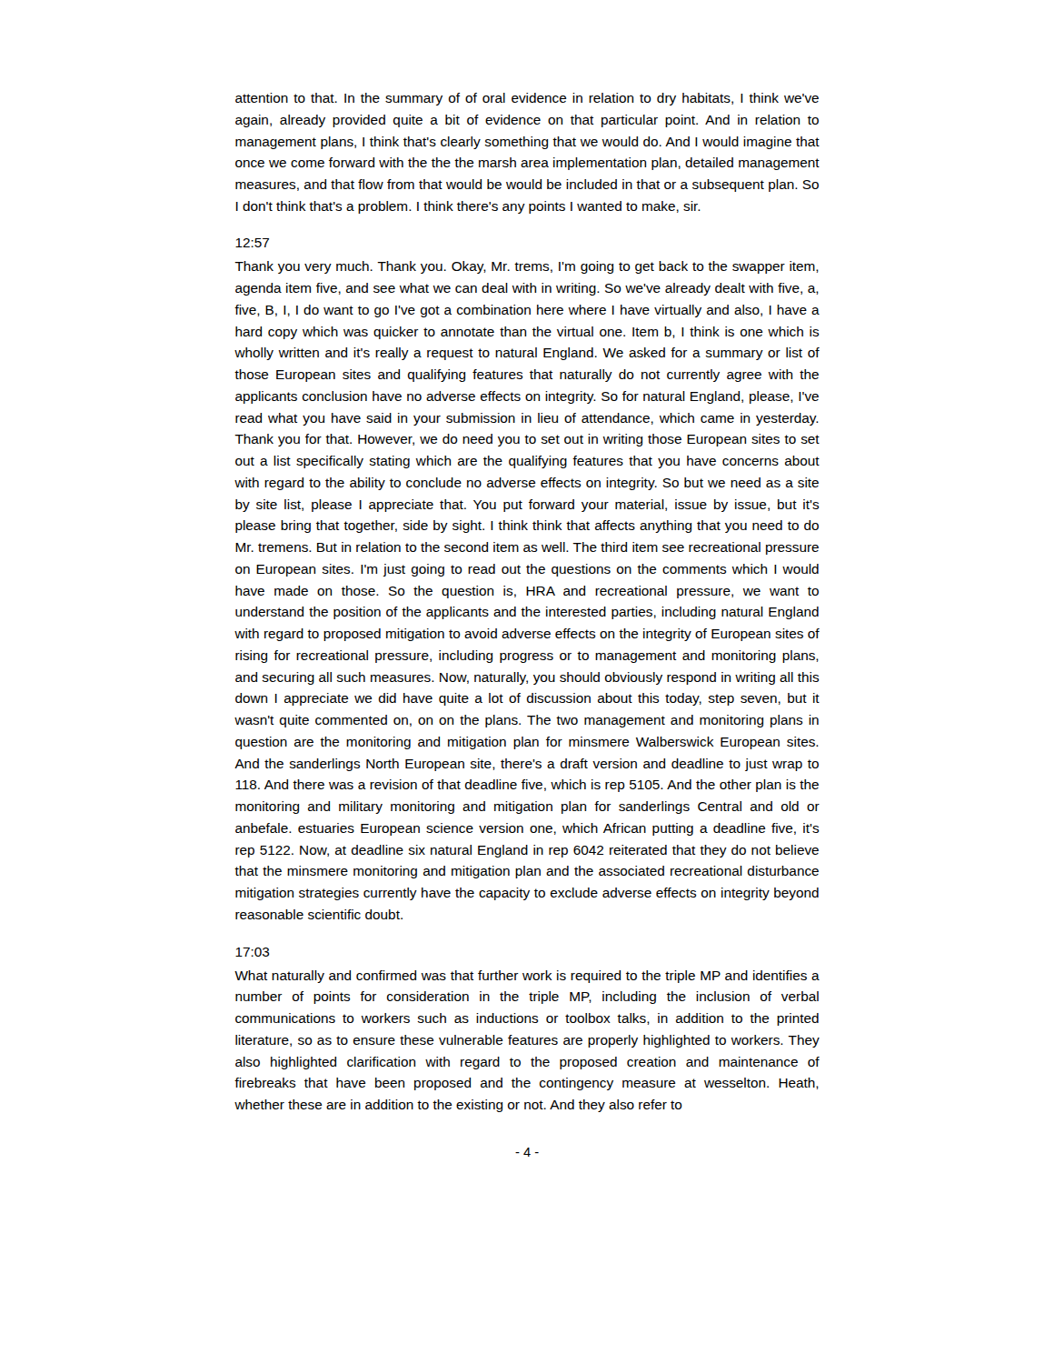attention to that. In the summary of of oral evidence in relation to dry habitats, I think we've again, already provided quite a bit of evidence on that particular point. And in relation to management plans, I think that's clearly something that we would do. And I would imagine that once we come forward with the the the marsh area implementation plan, detailed management measures, and that flow from that would be would be included in that or a subsequent plan. So I don't think that's a problem. I think there's any points I wanted to make, sir.
12:57
Thank you very much. Thank you. Okay, Mr. trems, I'm going to get back to the swapper item, agenda item five, and see what we can deal with in writing. So we've already dealt with five, a, five, B, I, I do want to go I've got a combination here where I have virtually and also, I have a hard copy which was quicker to annotate than the virtual one. Item b, I think is one which is wholly written and it's really a request to natural England. We asked for a summary or list of those European sites and qualifying features that naturally do not currently agree with the applicants conclusion have no adverse effects on integrity. So for natural England, please, I've read what you have said in your submission in lieu of attendance, which came in yesterday. Thank you for that. However, we do need you to set out in writing those European sites to set out a list specifically stating which are the qualifying features that you have concerns about with regard to the ability to conclude no adverse effects on integrity. So but we need as a site by site list, please I appreciate that. You put forward your material, issue by issue, but it's please bring that together, side by sight. I think think that affects anything that you need to do Mr. tremens. But in relation to the second item as well. The third item see recreational pressure on European sites. I'm just going to read out the questions on the comments which I would have made on those. So the question is, HRA and recreational pressure, we want to understand the position of the applicants and the interested parties, including natural England with regard to proposed mitigation to avoid adverse effects on the integrity of European sites of rising for recreational pressure, including progress or to management and monitoring plans, and securing all such measures. Now, naturally, you should obviously respond in writing all this down I appreciate we did have quite a lot of discussion about this today, step seven, but it wasn't quite commented on, on on the plans. The two management and monitoring plans in question are the monitoring and mitigation plan for minsmere Walberswick European sites. And the sanderlings North European site, there's a draft version and deadline to just wrap to 118. And there was a revision of that deadline five, which is rep 5105. And the other plan is the monitoring and military monitoring and mitigation plan for sanderlings Central and old or anbefale. estuaries European science version one, which African putting a deadline five, it's rep 5122. Now, at deadline six natural England in rep 6042 reiterated that they do not believe that the minsmere monitoring and mitigation plan and the associated recreational disturbance mitigation strategies currently have the capacity to exclude adverse effects on integrity beyond reasonable scientific doubt.
17:03
What naturally and confirmed was that further work is required to the triple MP and identifies a number of points for consideration in the triple MP, including the inclusion of verbal communications to workers such as inductions or toolbox talks, in addition to the printed literature, so as to ensure these vulnerable features are properly highlighted to workers. They also highlighted clarification with regard to the proposed creation and maintenance of firebreaks that have been proposed and the contingency measure at wesselton. Heath, whether these are in addition to the existing or not. And they also refer to
- 4 -